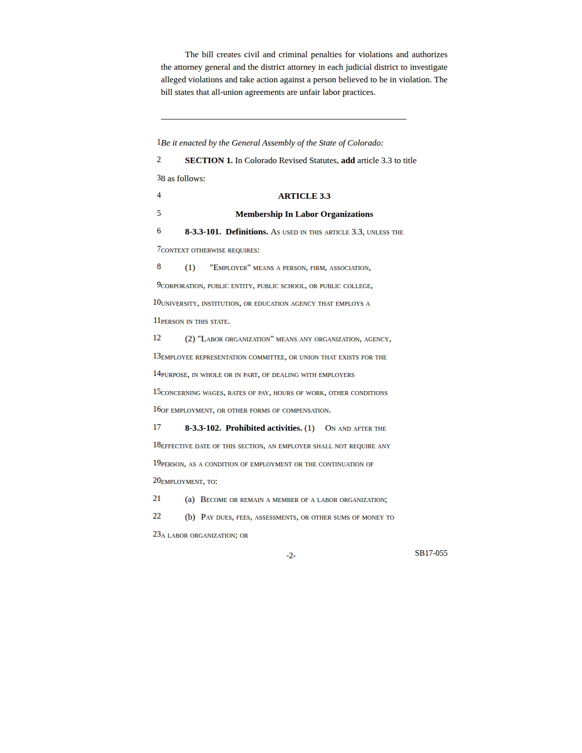The bill creates civil and criminal penalties for violations and authorizes the attorney general and the district attorney in each judicial district to investigate alleged violations and take action against a person believed to be in violation. The bill states that all-union agreements are unfair labor practices.
| 1 | Be it enacted by the General Assembly of the State of Colorado: |
| 2 | SECTION 1. In Colorado Revised Statutes, add article 3.3 to title |
| 3 | 8 as follows: |
| 4 | ARTICLE 3.3 |
| 5 | Membership In Labor Organizations |
| 6 | 8-3.3-101. Definitions. As used in this article 3.3, unless the |
| 7 | context otherwise requires: |
| 8 | (1) "Employer" means a person, firm, association, |
| 9 | corporation, public entity, public school, or public college, |
| 10 | university, institution, or education agency that employs a |
| 11 | person in this state. |
| 12 | (2) "Labor organization" means any organization, agency, |
| 13 | employee representation committee, or union that exists for the |
| 14 | purpose, in whole or in part, of dealing with employers |
| 15 | concerning wages, rates of pay, hours of work, other conditions |
| 16 | of employment, or other forms of compensation. |
| 17 | 8-3.3-102. Prohibited activities. (1) On and after the |
| 18 | effective date of this section, an employer shall not require any |
| 19 | person, as a condition of employment or the continuation of |
| 20 | employment, to: |
| 21 | (a) Become or remain a member of a labor organization; |
| 22 | (b) Pay dues, fees, assessments, or other sums of money to |
| 23 | a labor organization; or |
-2-
SB17-055